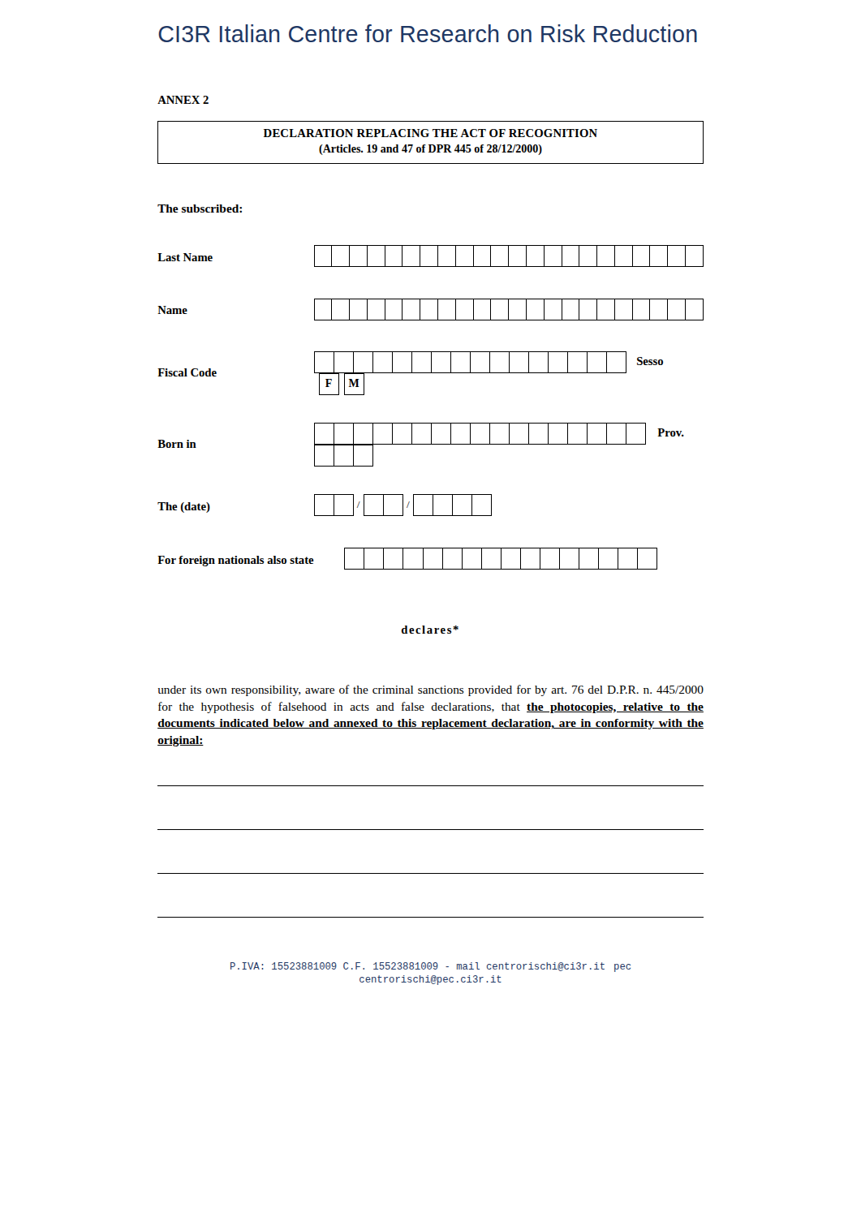CI3R Italian Centre for Research on Risk Reduction
ANNEX 2
DECLARATION REPLACING THE ACT OF RECOGNITION
(Articles. 19 and 47 of DPR 445 of 28/12/2000)
The subscribed:
| Last Name | |
| Name | |
| Fiscal Code | Sesso / F / M / |
| Born in | Prov. |
| The (date) | / / / / / / / / / / / / / |
| For foreign nationals also state | |
declares*
under its own responsibility, aware of the criminal sanctions provided for by art. 76 del D.P.R. n. 445/2000 for the hypothesis of falsehood in acts and false declarations, that the photocopies, relative to the documents indicated below and annexed to this replacement declaration, are in conformity with the original:
P.IVA: 15523881009 C.F. 15523881009 - mail centrorischi@ci3r.it pec centrorischi@pec.ci3r.it